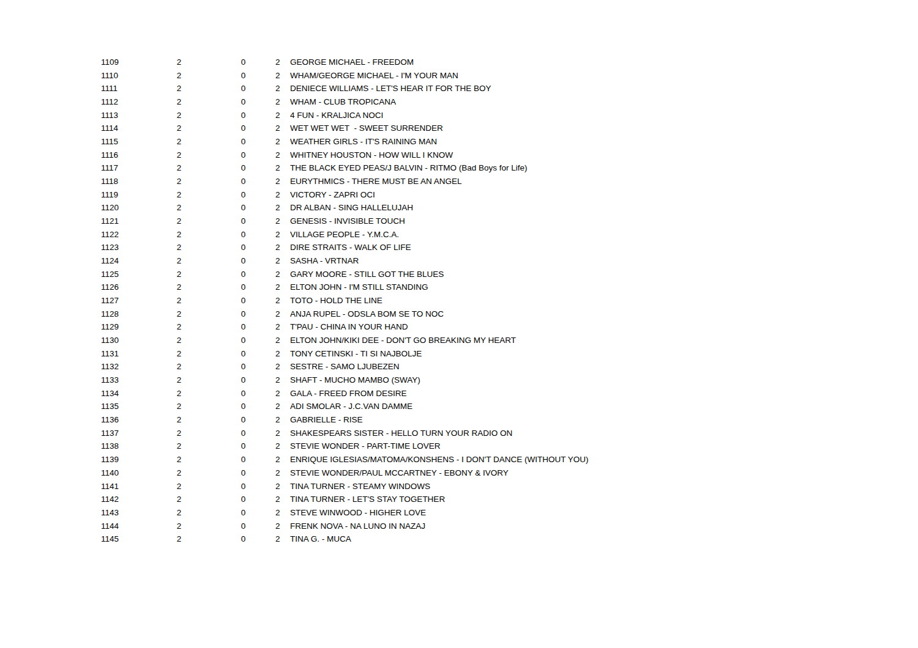| 1109 | 2 | 0 | 2 | GEORGE MICHAEL - FREEDOM |
| 1110 | 2 | 0 | 2 | WHAM/GEORGE MICHAEL - I'M YOUR MAN |
| 1111 | 2 | 0 | 2 | DENIECE WILLIAMS - LET'S HEAR IT FOR THE BOY |
| 1112 | 2 | 0 | 2 | WHAM - CLUB TROPICANA |
| 1113 | 2 | 0 | 2 | 4 FUN - KRALJICA NOCI |
| 1114 | 2 | 0 | 2 | WET WET WET - SWEET SURRENDER |
| 1115 | 2 | 0 | 2 | WEATHER GIRLS - IT'S RAINING MAN |
| 1116 | 2 | 0 | 2 | WHITNEY HOUSTON - HOW WILL I KNOW |
| 1117 | 2 | 0 | 2 | THE BLACK EYED PEAS/J BALVIN - RITMO (Bad Boys for Life) |
| 1118 | 2 | 0 | 2 | EURYTHMICS - THERE MUST BE AN ANGEL |
| 1119 | 2 | 0 | 2 | VICTORY - ZAPRI OCI |
| 1120 | 2 | 0 | 2 | DR ALBAN - SING HALLELUJAH |
| 1121 | 2 | 0 | 2 | GENESIS - INVISIBLE TOUCH |
| 1122 | 2 | 0 | 2 | VILLAGE PEOPLE - Y.M.C.A. |
| 1123 | 2 | 0 | 2 | DIRE STRAITS - WALK OF LIFE |
| 1124 | 2 | 0 | 2 | SASHA - VRTNAR |
| 1125 | 2 | 0 | 2 | GARY MOORE - STILL GOT THE BLUES |
| 1126 | 2 | 0 | 2 | ELTON JOHN - I'M STILL STANDING |
| 1127 | 2 | 0 | 2 | TOTO - HOLD THE LINE |
| 1128 | 2 | 0 | 2 | ANJA RUPEL - ODSLA BOM SE TO NOC |
| 1129 | 2 | 0 | 2 | T'PAU - CHINA IN YOUR HAND |
| 1130 | 2 | 0 | 2 | ELTON JOHN/KIKI DEE - DON'T GO BREAKING MY HEART |
| 1131 | 2 | 0 | 2 | TONY CETINSKI - TI SI NAJBOLJE |
| 1132 | 2 | 0 | 2 | SESTRE - SAMO LJUBEZEN |
| 1133 | 2 | 0 | 2 | SHAFT - MUCHO MAMBO (SWAY) |
| 1134 | 2 | 0 | 2 | GALA - FREED FROM DESIRE |
| 1135 | 2 | 0 | 2 | ADI SMOLAR - J.C.VAN DAMME |
| 1136 | 2 | 0 | 2 | GABRIELLE - RISE |
| 1137 | 2 | 0 | 2 | SHAKESPEARS SISTER - HELLO TURN YOUR RADIO ON |
| 1138 | 2 | 0 | 2 | STEVIE WONDER - PART-TIME LOVER |
| 1139 | 2 | 0 | 2 | ENRIQUE IGLESIAS/MATOMA/KONSHENS - I DON'T DANCE (WITHOUT YOU) |
| 1140 | 2 | 0 | 2 | STEVIE WONDER/PAUL MCCARTNEY - EBONY & IVORY |
| 1141 | 2 | 0 | 2 | TINA TURNER - STEAMY WINDOWS |
| 1142 | 2 | 0 | 2 | TINA TURNER - LET'S STAY TOGETHER |
| 1143 | 2 | 0 | 2 | STEVE WINWOOD - HIGHER LOVE |
| 1144 | 2 | 0 | 2 | FRENK NOVA - NA LUNO IN NAZAJ |
| 1145 | 2 | 0 | 2 | TINA G. - MUCA |